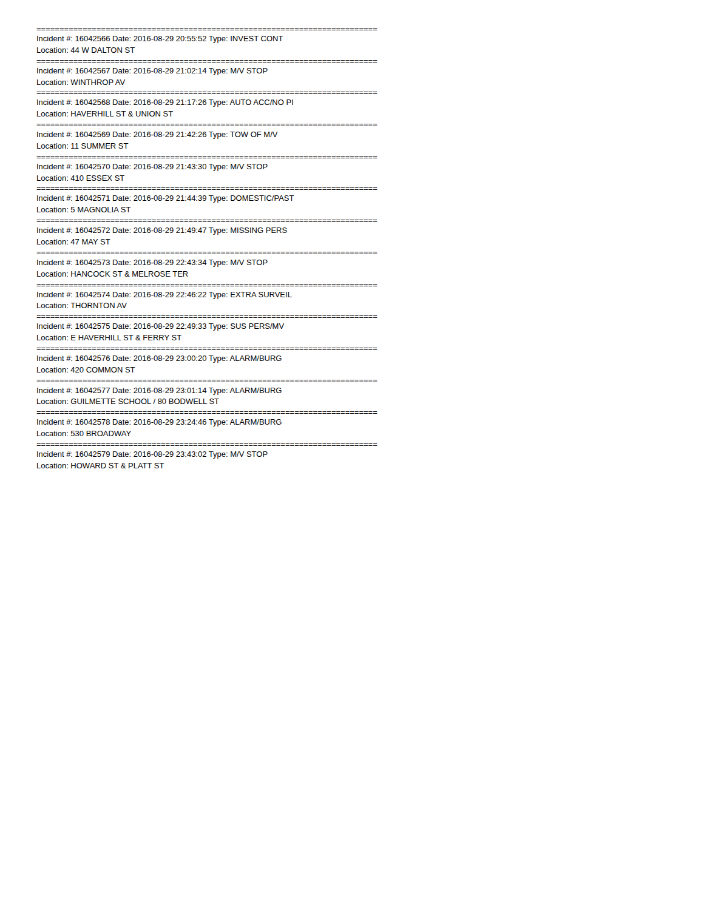==========================================================================
Incident #: 16042566 Date: 2016-08-29 20:55:52 Type: INVEST CONT
Location: 44 W DALTON ST
==========================================================================
Incident #: 16042567 Date: 2016-08-29 21:02:14 Type: M/V STOP
Location: WINTHROP AV
==========================================================================
Incident #: 16042568 Date: 2016-08-29 21:17:26 Type: AUTO ACC/NO PI
Location: HAVERHILL ST & UNION ST
==========================================================================
Incident #: 16042569 Date: 2016-08-29 21:42:26 Type: TOW OF M/V
Location: 11 SUMMER ST
==========================================================================
Incident #: 16042570 Date: 2016-08-29 21:43:30 Type: M/V STOP
Location: 410 ESSEX ST
==========================================================================
Incident #: 16042571 Date: 2016-08-29 21:44:39 Type: DOMESTIC/PAST
Location: 5 MAGNOLIA ST
==========================================================================
Incident #: 16042572 Date: 2016-08-29 21:49:47 Type: MISSING PERS
Location: 47 MAY ST
==========================================================================
Incident #: 16042573 Date: 2016-08-29 22:43:34 Type: M/V STOP
Location: HANCOCK ST & MELROSE TER
==========================================================================
Incident #: 16042574 Date: 2016-08-29 22:46:22 Type: EXTRA SURVEIL
Location: THORNTON AV
==========================================================================
Incident #: 16042575 Date: 2016-08-29 22:49:33 Type: SUS PERS/MV
Location: E HAVERHILL ST & FERRY ST
==========================================================================
Incident #: 16042576 Date: 2016-08-29 23:00:20 Type: ALARM/BURG
Location: 420 COMMON ST
==========================================================================
Incident #: 16042577 Date: 2016-08-29 23:01:14 Type: ALARM/BURG
Location: GUILMETTE SCHOOL / 80 BODWELL ST
==========================================================================
Incident #: 16042578 Date: 2016-08-29 23:24:46 Type: ALARM/BURG
Location: 530 BROADWAY
==========================================================================
Incident #: 16042579 Date: 2016-08-29 23:43:02 Type: M/V STOP
Location: HOWARD ST & PLATT ST